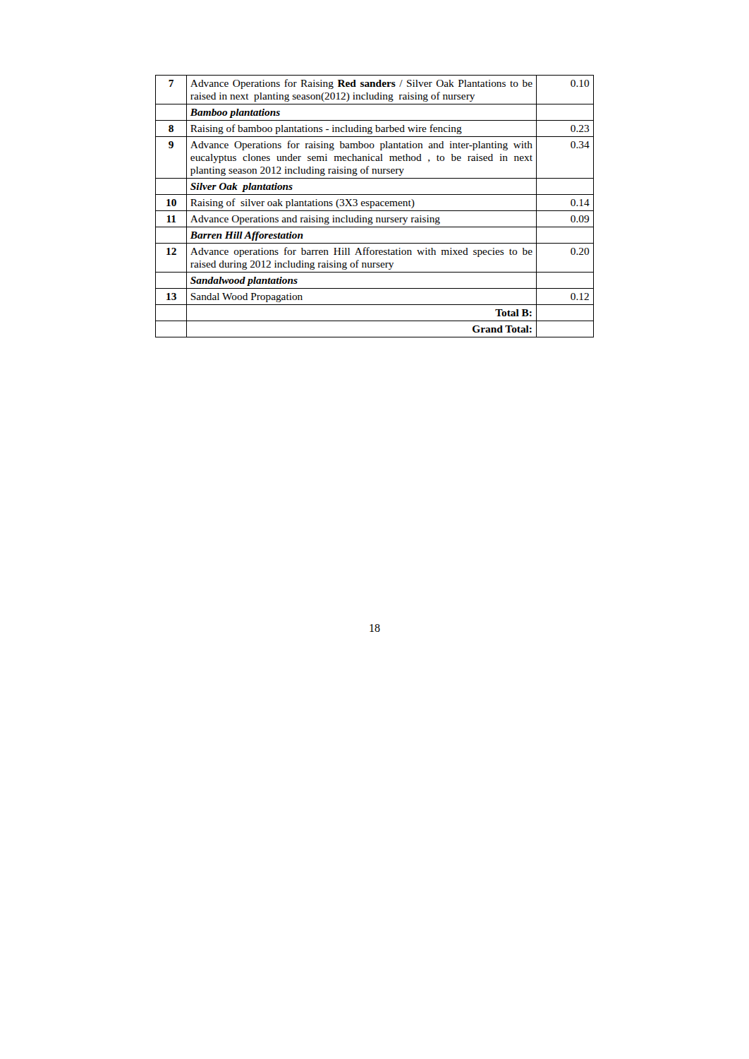| 7 | Advance Operations for Raising Red sanders / Silver Oak Plantations to be raised in next planting season(2012) including raising of nursery | 0.10 |
| | Bamboo plantations | |
| 8 | Raising of bamboo plantations - including barbed wire fencing | 0.23 |
| 9 | Advance Operations for raising bamboo plantation and inter-planting with eucalyptus clones under semi mechanical method , to be raised in next planting season 2012 including raising of nursery | 0.34 |
| | Silver Oak plantations | |
| 10 | Raising of silver oak plantations (3X3 espacement) | 0.14 |
| 11 | Advance Operations and raising including nursery raising | 0.09 |
| | Barren Hill Afforestation | |
| 12 | Advance operations for barren Hill Afforestation with mixed species to be raised during 2012 including raising of nursery | 0.20 |
| | Sandalwood plantations | |
| 13 | Sandal Wood Propagation | 0.12 |
| | Total B: | |
| | Grand Total: | |
18